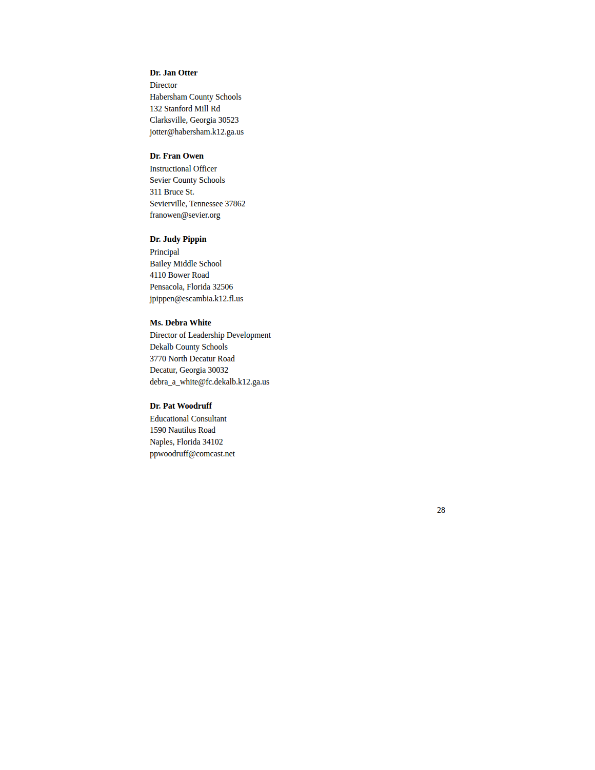Dr. Jan Otter
Director
Habersham County Schools
132 Stanford Mill Rd
Clarksville, Georgia 30523
jotter@habersham.k12.ga.us
Dr. Fran Owen
Instructional Officer
Sevier County Schools
311 Bruce St.
Sevierville, Tennessee 37862
franowen@sevier.org
Dr. Judy Pippin
Principal
Bailey Middle School
4110 Bower Road
Pensacola, Florida 32506
jpippen@escambia.k12.fl.us
Ms. Debra White
Director of Leadership Development
Dekalb County Schools
3770 North Decatur Road
Decatur, Georgia 30032
debra_a_white@fc.dekalb.k12.ga.us
Dr. Pat Woodruff
Educational Consultant
1590 Nautilus Road
Naples, Florida 34102
ppwoodruff@comcast.net
28